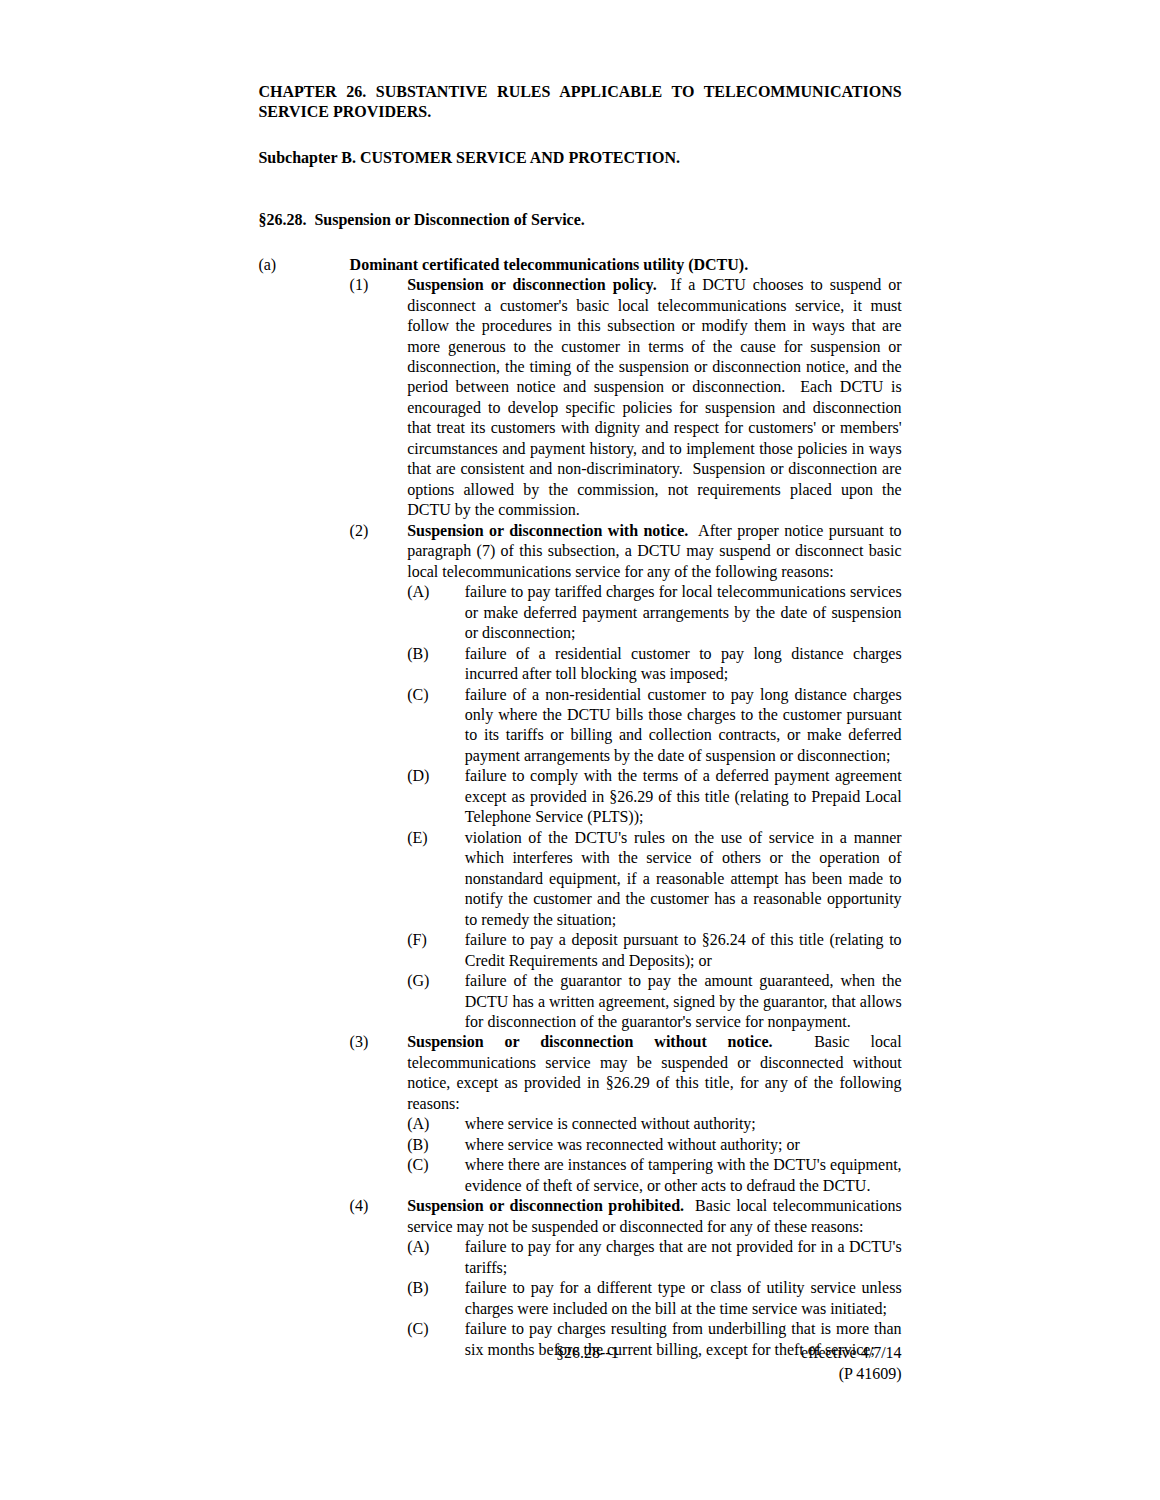CHAPTER 26. SUBSTANTIVE RULES APPLICABLE TO TELECOMMUNICATIONS SERVICE PROVIDERS.
Subchapter B. CUSTOMER SERVICE AND PROTECTION.
§26.28. Suspension or Disconnection of Service.
(a) Dominant certificated telecommunications utility (DCTU).
(1) Suspension or disconnection policy. If a DCTU chooses to suspend or disconnect a customer's basic local telecommunications service, it must follow the procedures in this subsection or modify them in ways that are more generous to the customer in terms of the cause for suspension or disconnection, the timing of the suspension or disconnection notice, and the period between notice and suspension or disconnection. Each DCTU is encouraged to develop specific policies for suspension and disconnection that treat its customers with dignity and respect for customers' or members' circumstances and payment history, and to implement those policies in ways that are consistent and non-discriminatory. Suspension or disconnection are options allowed by the commission, not requirements placed upon the DCTU by the commission.
(2) Suspension or disconnection with notice. After proper notice pursuant to paragraph (7) of this subsection, a DCTU may suspend or disconnect basic local telecommunications service for any of the following reasons:
(A) failure to pay tariffed charges for local telecommunications services or make deferred payment arrangements by the date of suspension or disconnection;
(B) failure of a residential customer to pay long distance charges incurred after toll blocking was imposed;
(C) failure of a non-residential customer to pay long distance charges only where the DCTU bills those charges to the customer pursuant to its tariffs or billing and collection contracts, or make deferred payment arrangements by the date of suspension or disconnection;
(D) failure to comply with the terms of a deferred payment agreement except as provided in §26.29 of this title (relating to Prepaid Local Telephone Service (PLTS));
(E) violation of the DCTU's rules on the use of service in a manner which interferes with the service of others or the operation of nonstandard equipment, if a reasonable attempt has been made to notify the customer and the customer has a reasonable opportunity to remedy the situation;
(F) failure to pay a deposit pursuant to §26.24 of this title (relating to Credit Requirements and Deposits); or
(G) failure of the guarantor to pay the amount guaranteed, when the DCTU has a written agreement, signed by the guarantor, that allows for disconnection of the guarantor's service for nonpayment.
(3) Suspension or disconnection without notice. Basic local telecommunications service may be suspended or disconnected without notice, except as provided in §26.29 of this title, for any of the following reasons:
(A) where service is connected without authority;
(B) where service was reconnected without authority; or
(C) where there are instances of tampering with the DCTU's equipment, evidence of theft of service, or other acts to defraud the DCTU.
(4) Suspension or disconnection prohibited. Basic local telecommunications service may not be suspended or disconnected for any of these reasons:
(A) failure to pay for any charges that are not provided for in a DCTU's tariffs;
(B) failure to pay for a different type or class of utility service unless charges were included on the bill at the time service was initiated;
(C) failure to pay charges resulting from underbilling that is more than six months before the current billing, except for theft of service;
§26.28--1
effective 4/7/14
(P 41609)